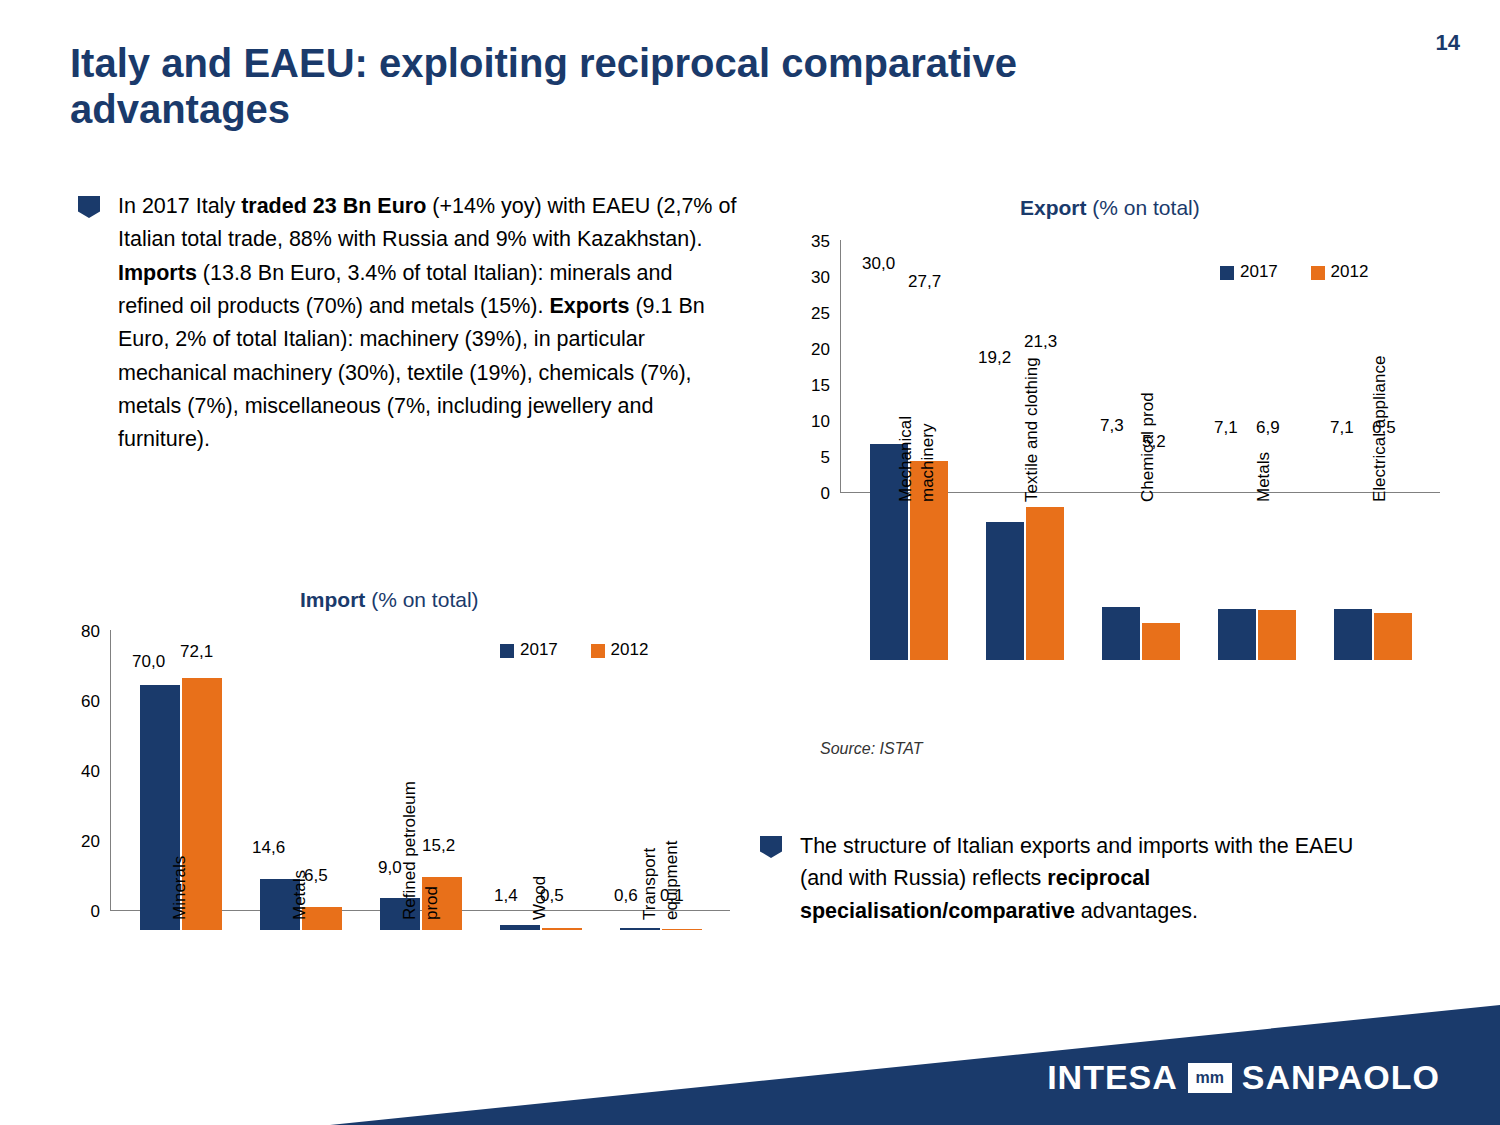14
Italy and EAEU: exploiting reciprocal comparative advantages
In 2017 Italy traded 23 Bn Euro (+14% yoy) with EAEU (2,7% of Italian total trade, 88% with Russia and 9% with Kazakhstan). Imports (13.8 Bn Euro, 3.4% of total Italian): minerals and refined oil products (70%) and metals (15%). Exports (9.1 Bn Euro, 2% of total Italian): machinery (39%), in particular mechanical machinery (30%), textile (19%), chemicals (7%), metals (7%), miscellaneous (7%, including jewellery and furniture).
Import (% on total)
80
60
40
20
0
2017 2012
70,0
72,1
14,6
6,5
9,0
15,2
1,4
0,5
0,6
0,1
Minerals
Metals
Refined petroleum
prod
Wood
Transport
equipment
Source: ISTAT
Export (% on total)
35
30
25
20
15
10
5
0
2017 2012
30,0
27,7
19,2
21,3
7,3
5,2
7,1
6,9
7,1
6,5
Mechanical
machinery
Textile and clothing
Chemical prod
Metals
Electrical appliance
Source: ISTAT
The structure of Italian exports and imports with the EAEU (and with Russia) reflects reciprocal specialisation/comparative advantages.
INTESAmm SANPAOLO